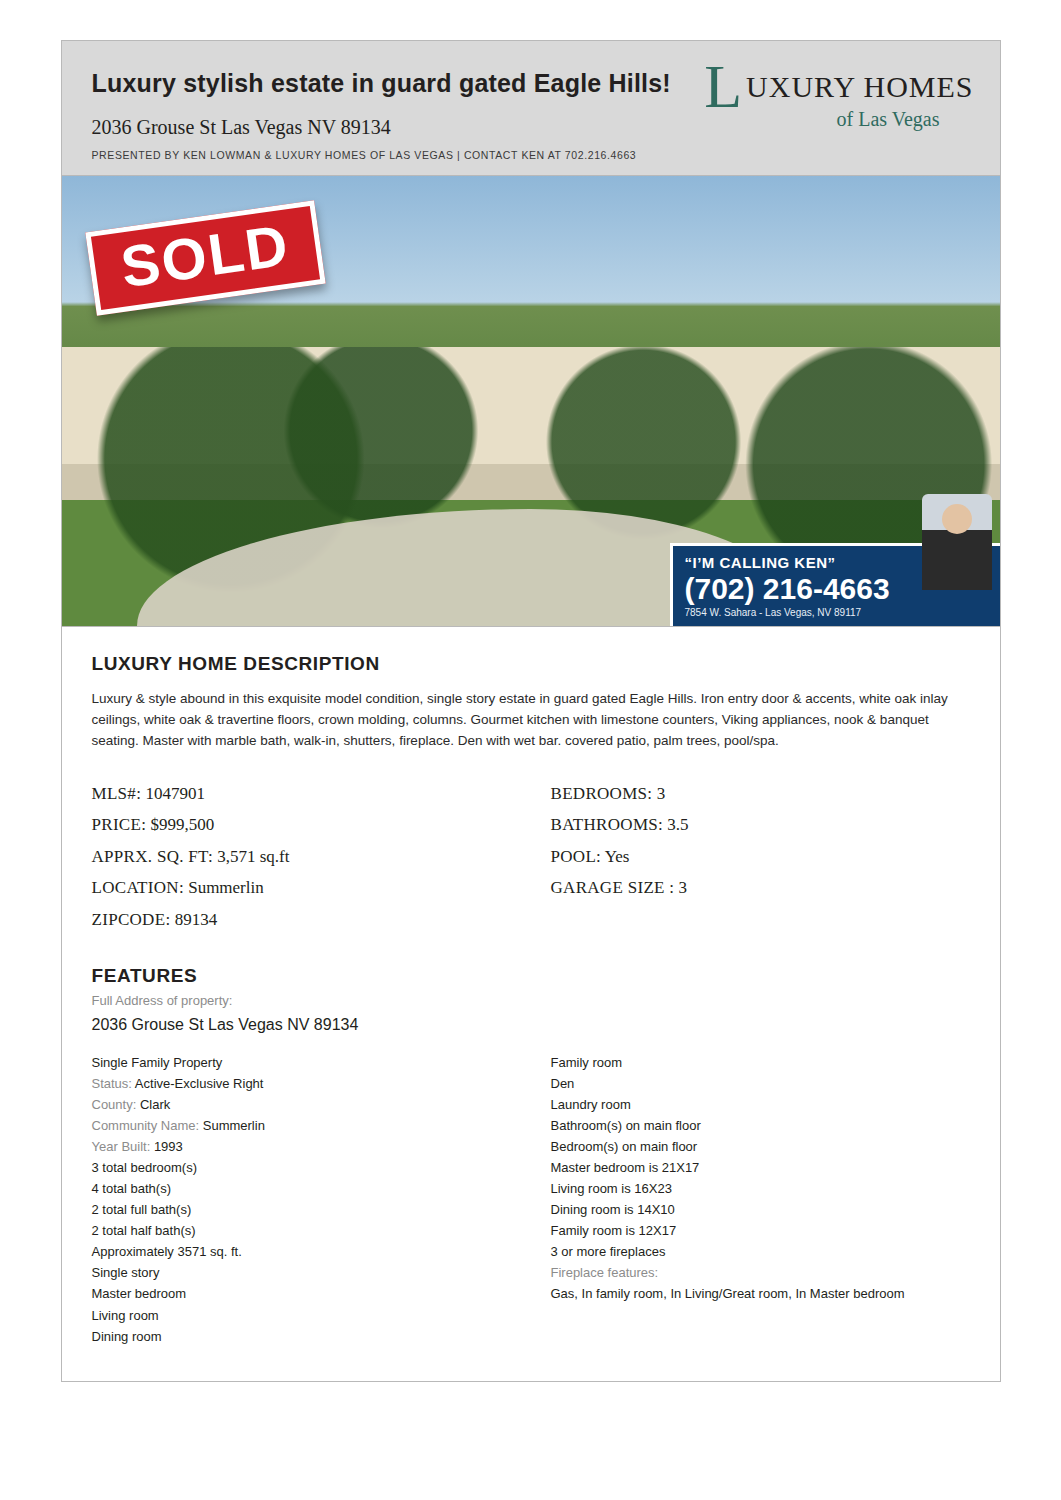Luxury stylish estate in guard gated Eagle Hills!
2036 Grouse St Las Vegas NV 89134
Presented by Ken Lowman & Luxury Homes of Las Vegas | Contact Ken at 702.216.4663
LUXURY HOMES
of Las Vegas
SOLD
“I’M CALLING KEN”
(702) 216-4663
7854 W. Sahara - Las Vegas, NV 89117
Luxury Home Description
Luxury & style abound in this exquisite model condition, single story estate in guard gated Eagle Hills. Iron entry door & accents, white oak inlay ceilings, white oak & travertine floors, crown molding, columns. Gourmet kitchen with limestone counters, Viking appliances, nook & banquet seating. Master with marble bath, walk-in, shutters, fireplace. Den with wet bar. covered patio, palm trees, pool/spa.
MLS#: 1047901
PRICE: $999,500
APPRX. SQ. FT: 3,571 sq.ft
LOCATION: Summerlin
ZIPCODE: 89134
BEDROOMS: 3
BATHROOMS: 3.5
POOL: Yes
GARAGE SIZE : 3
Features
Full Address of property:
2036 Grouse St Las Vegas NV 89134
Single Family Property
Status: Active-Exclusive Right
County: Clark
Community Name: Summerlin
Year Built: 1993
3 total bedroom(s)
4 total bath(s)
2 total full bath(s)
2 total half bath(s)
Approximately 3571 sq. ft.
Single story
Master bedroom
Living room
Dining room
Family room
Den
Laundry room
Bathroom(s) on main floor
Bedroom(s) on main floor
Master bedroom is 21X17
Living room is 16X23
Dining room is 14X10
Family room is 12X17
3 or more fireplaces
Fireplace features:
Gas, In family room, In Living/Great room, In Master bedroom